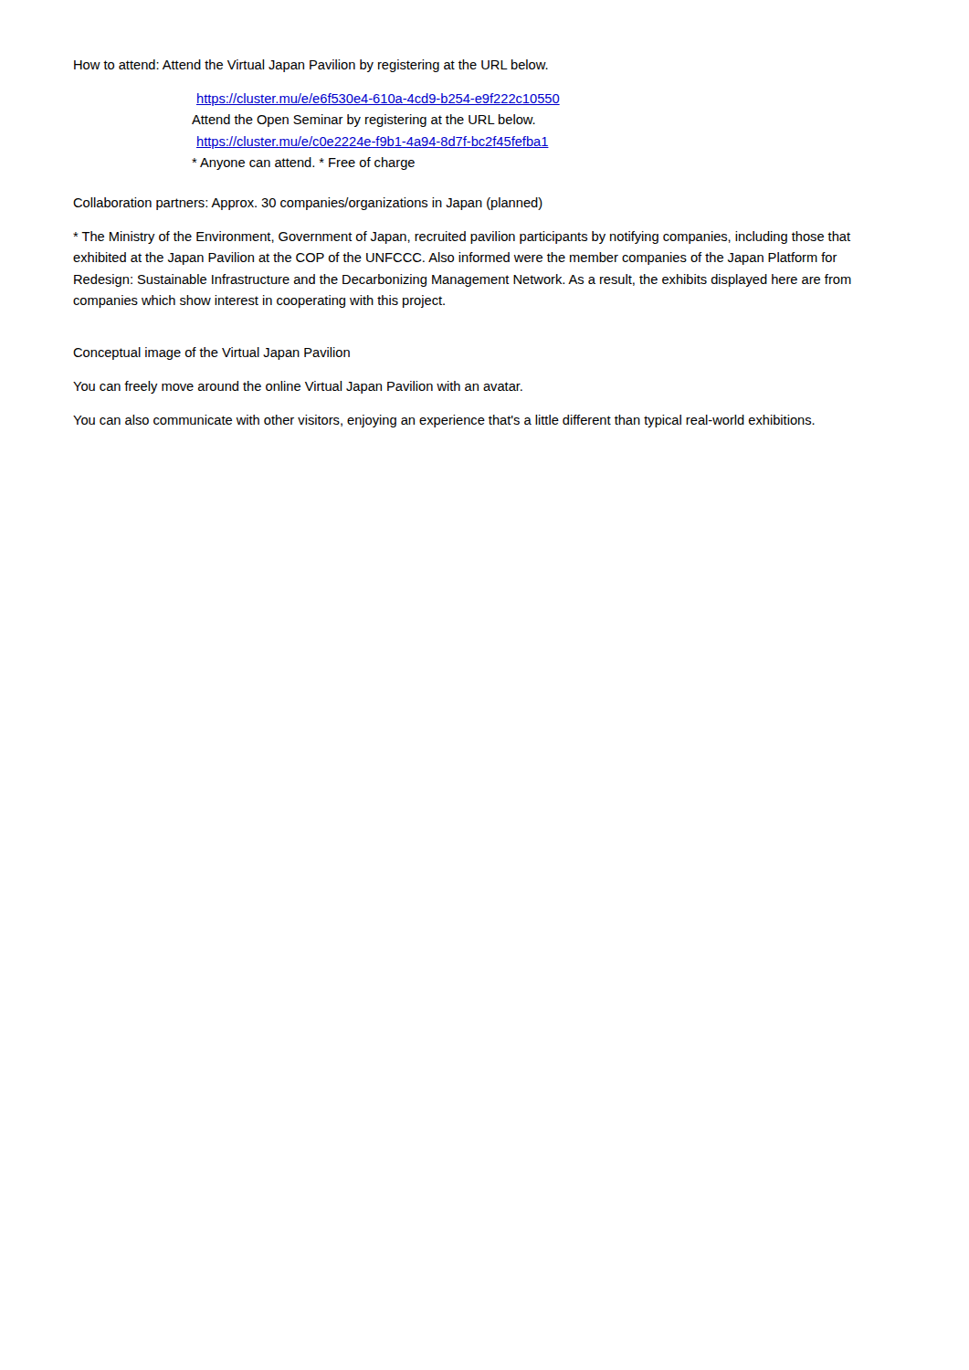How to attend: Attend the Virtual Japan Pavilion by registering at the URL below.
https://cluster.mu/e/e6f530e4-610a-4cd9-b254-e9f222c10550
Attend the Open Seminar by registering at the URL below.
https://cluster.mu/e/c0e2224e-f9b1-4a94-8d7f-bc2f45fefba1
* Anyone can attend. * Free of charge
Collaboration partners: Approx. 30 companies/organizations in Japan (planned)
* The Ministry of the Environment, Government of Japan, recruited pavilion participants by notifying companies, including those that exhibited at the Japan Pavilion at the COP of the UNFCCC. Also informed were the member companies of the Japan Platform for Redesign: Sustainable Infrastructure and the Decarbonizing Management Network. As a result, the exhibits displayed here are from companies which show interest in cooperating with this project.
Conceptual image of the Virtual Japan Pavilion
You can freely move around the online Virtual Japan Pavilion with an avatar.
You can also communicate with other visitors, enjoying an experience that's a little different than typical real-world exhibitions.